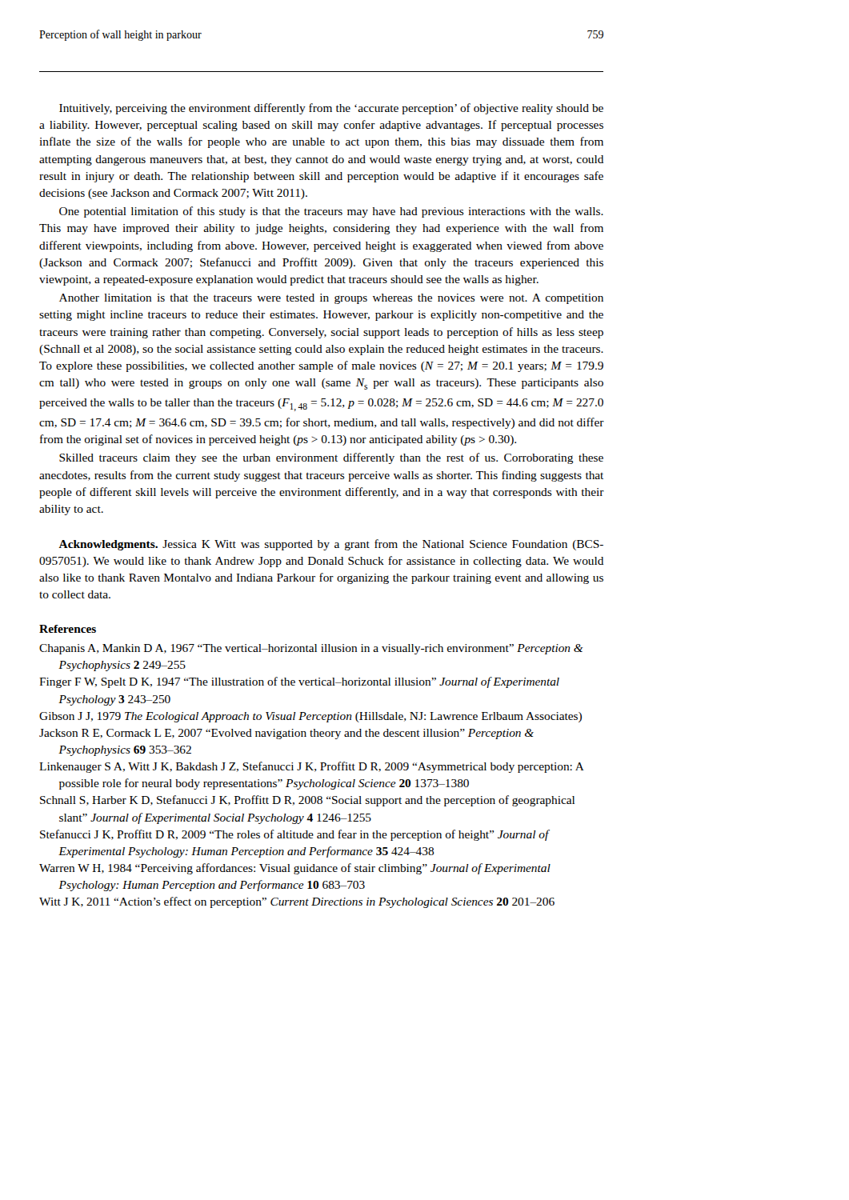Perception of wall height in parkour 759
Intuitively, perceiving the environment differently from the ‘accurate perception’ of objective reality should be a liability. However, perceptual scaling based on skill may confer adaptive advantages. If perceptual processes inflate the size of the walls for people who are unable to act upon them, this bias may dissuade them from attempting dangerous maneuvers that, at best, they cannot do and would waste energy trying and, at worst, could result in injury or death. The relationship between skill and perception would be adaptive if it encourages safe decisions (see Jackson and Cormack 2007; Witt 2011).
One potential limitation of this study is that the traceurs may have had previous interactions with the walls. This may have improved their ability to judge heights, considering they had experience with the wall from different viewpoints, including from above. However, perceived height is exaggerated when viewed from above (Jackson and Cormack 2007; Stefanucci and Proffitt 2009). Given that only the traceurs experienced this viewpoint, a repeated-exposure explanation would predict that traceurs should see the walls as higher.
Another limitation is that the traceurs were tested in groups whereas the novices were not. A competition setting might incline traceurs to reduce their estimates. However, parkour is explicitly non-competitive and the traceurs were training rather than competing. Conversely, social support leads to perception of hills as less steep (Schnall et al 2008), so the social assistance setting could also explain the reduced height estimates in the traceurs. To explore these possibilities, we collected another sample of male novices (N = 27; M = 20.1 years; M = 179.9 cm tall) who were tested in groups on only one wall (same Ns per wall as traceurs). These participants also perceived the walls to be taller than the traceurs (F1, 48 = 5.12, p = 0.028; M = 252.6 cm, SD = 44.6 cm; M = 227.0 cm, SD = 17.4 cm; M = 364.6 cm, SD = 39.5 cm; for short, medium, and tall walls, respectively) and did not differ from the original set of novices in perceived height (ps > 0.13) nor anticipated ability (ps > 0.30).
Skilled traceurs claim they see the urban environment differently than the rest of us. Corroborating these anecdotes, results from the current study suggest that traceurs perceive walls as shorter. This finding suggests that people of different skill levels will perceive the environment differently, and in a way that corresponds with their ability to act.
Acknowledgments. Jessica K Witt was supported by a grant from the National Science Foundation (BCS-0957051). We would like to thank Andrew Jopp and Donald Schuck for assistance in collecting data. We would also like to thank Raven Montalvo and Indiana Parkour for organizing the parkour training event and allowing us to collect data.
References
Chapanis A, Mankin D A, 1967 “The vertical–horizontal illusion in a visually-rich environment” Perception & Psychophysics 2 249–255
Finger F W, Spelt D K, 1947 “The illustration of the vertical–horizontal illusion” Journal of Experimental Psychology 3 243–250
Gibson J J, 1979 The Ecological Approach to Visual Perception (Hillsdale, NJ: Lawrence Erlbaum Associates)
Jackson R E, Cormack L E, 2007 “Evolved navigation theory and the descent illusion” Perception & Psychophysics 69 353–362
Linkenauger S A, Witt J K, Bakdash J Z, Stefanucci J K, Proffitt D R, 2009 “Asymmetrical body perception: A possible role for neural body representations” Psychological Science 20 1373–1380
Schnall S, Harber K D, Stefanucci J K, Proffitt D R, 2008 “Social support and the perception of geographical slant” Journal of Experimental Social Psychology 4 1246–1255
Stefanucci J K, Proffitt D R, 2009 “The roles of altitude and fear in the perception of height” Journal of Experimental Psychology: Human Perception and Performance 35 424–438
Warren W H, 1984 “Perceiving affordances: Visual guidance of stair climbing” Journal of Experimental Psychology: Human Perception and Performance 10 683–703
Witt J K, 2011 “Action’s effect on perception” Current Directions in Psychological Sciences 20 201–206